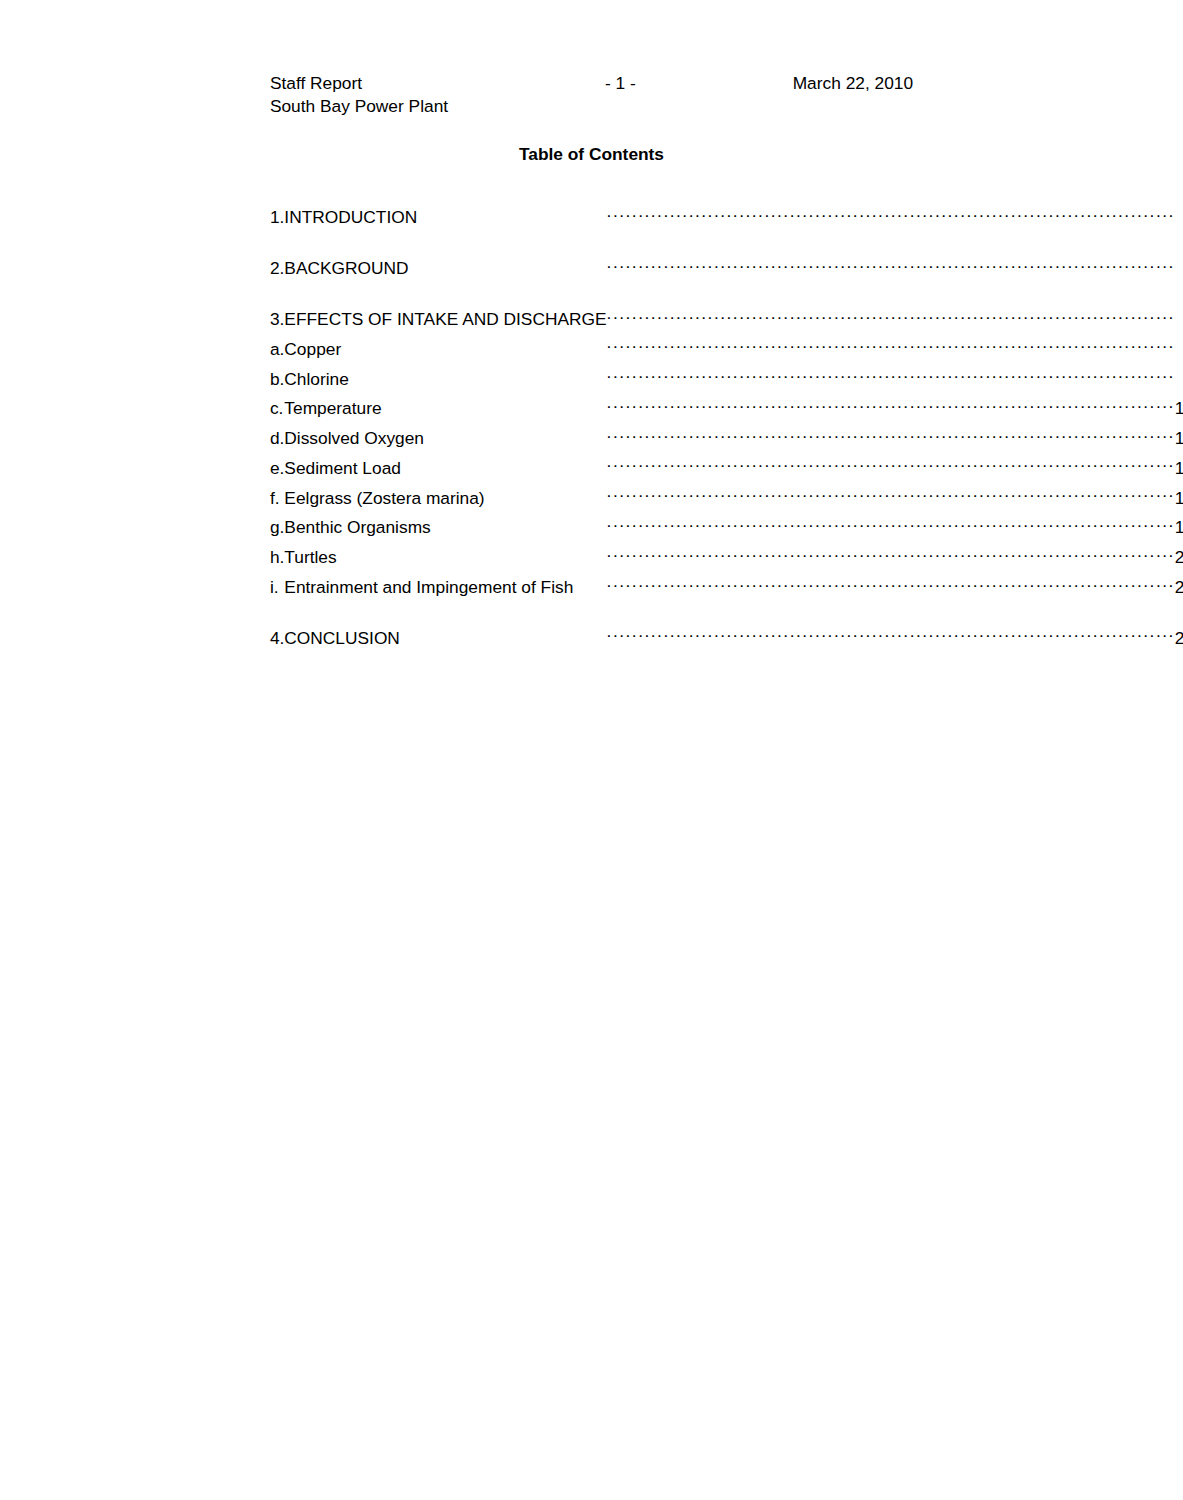Staff Report
South Bay Power Plant
- 1 -
March 22, 2010
Table of Contents
| 1. | INTRODUCTION | .......................................................................................... | 2 |
| 2. | BACKGROUND | .......................................................................................... | 2 |
| 3. | EFFECTS OF INTAKE AND DISCHARGE | .......................................................................................... | 5 |
| a. | Copper | .......................................................................................... | 6 |
| b. | Chlorine | .......................................................................................... | 8 |
| c. | Temperature | .......................................................................................... | 10 |
| d. | Dissolved Oxygen | .......................................................................................... | 12 |
| e. | Sediment Load | .......................................................................................... | 15 |
| f. | Eelgrass (Zostera marina) | .......................................................................................... | 16 |
| g. | Benthic Organisms | .......................................................................................... | 19 |
| h. | Turtles | .......................................................................................... | 20 |
| i. | Entrainment and Impingement of Fish | .......................................................................................... | 20 |
| 4. | CONCLUSION | .......................................................................................... | 24 |